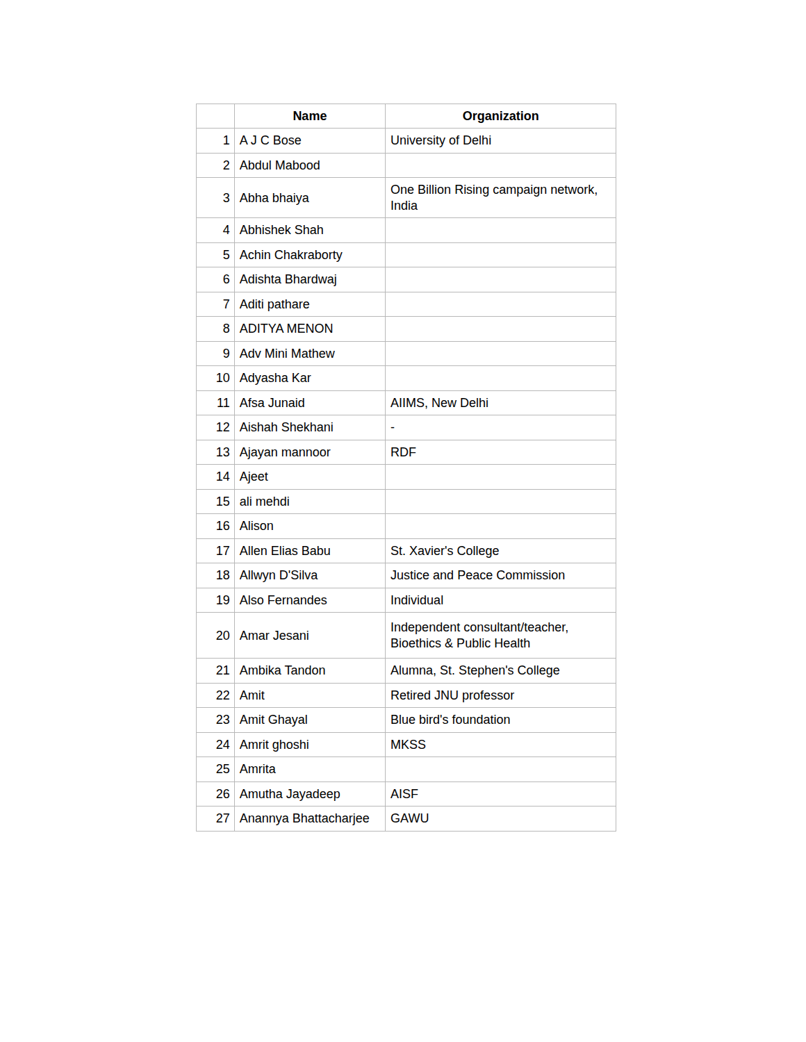| | Name | Organization |
| --- | --- | --- |
| 1 | A J C Bose | University of Delhi |
| 2 | Abdul Mabood | |
| 3 | Abha bhaiya | One Billion Rising campaign network, India |
| 4 | Abhishek Shah | |
| 5 | Achin Chakraborty | |
| 6 | Adishta Bhardwaj | |
| 7 | Aditi pathare | |
| 8 | ADITYA MENON | |
| 9 | Adv Mini Mathew | |
| 10 | Adyasha Kar | |
| 11 | Afsa Junaid | AIIMS, New Delhi |
| 12 | Aishah Shekhani | - |
| 13 | Ajayan mannoor | RDF |
| 14 | Ajeet | |
| 15 | ali mehdi | |
| 16 | Alison | |
| 17 | Allen Elias Babu | St. Xavier's College |
| 18 | Allwyn D'Silva | Justice and Peace Commission |
| 19 | Also Fernandes | Individual |
| 20 | Amar Jesani | Independent consultant/teacher, Bioethics & Public Health |
| 21 | Ambika Tandon | Alumna, St. Stephen's College |
| 22 | Amit | Retired JNU professor |
| 23 | Amit Ghayal | Blue bird's foundation |
| 24 | Amrit ghoshi | MKSS |
| 25 | Amrita | |
| 26 | Amutha Jayadeep | AISF |
| 27 | Anannya Bhattacharjee | GAWU |